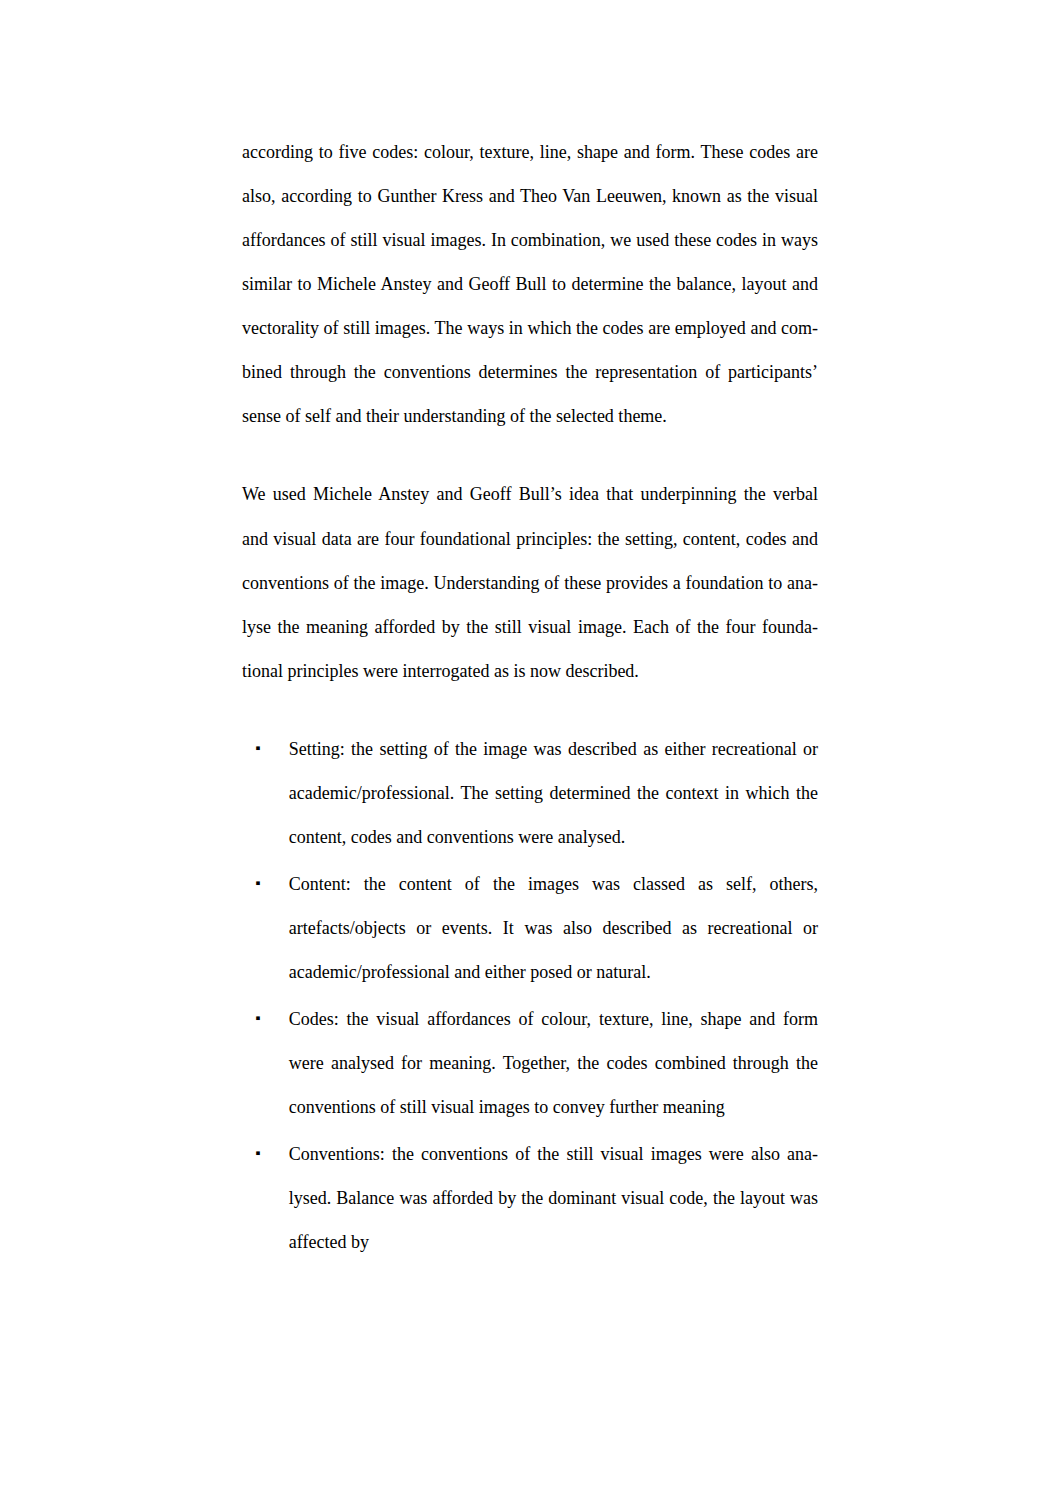according to five codes: colour, texture, line, shape and form. These codes are also, according to Gunther Kress and Theo Van Leeuwen, known as the visual affordances of still visual images. In combination, we used these codes in ways similar to Michele Anstey and Geoff Bull to determine the balance, layout and vectorality of still images. The ways in which the codes are employed and combined through the conventions determines the representation of participants’ sense of self and their understanding of the selected theme.
We used Michele Anstey and Geoff Bull’s idea that underpinning the verbal and visual data are four foundational principles: the setting, content, codes and conventions of the image. Understanding of these provides a foundation to analyse the meaning afforded by the still visual image. Each of the four foundational principles were interrogated as is now described.
Setting: the setting of the image was described as either recreational or academic/professional. The setting determined the context in which the content, codes and conventions were analysed.
Content: the content of the images was classed as self, others, artefacts/objects or events. It was also described as recreational or academic/professional and either posed or natural.
Codes: the visual affordances of colour, texture, line, shape and form were analysed for meaning. Together, the codes combined through the conventions of still visual images to convey further meaning
Conventions: the conventions of the still visual images were also analysed. Balance was afforded by the dominant visual code, the layout was affected by